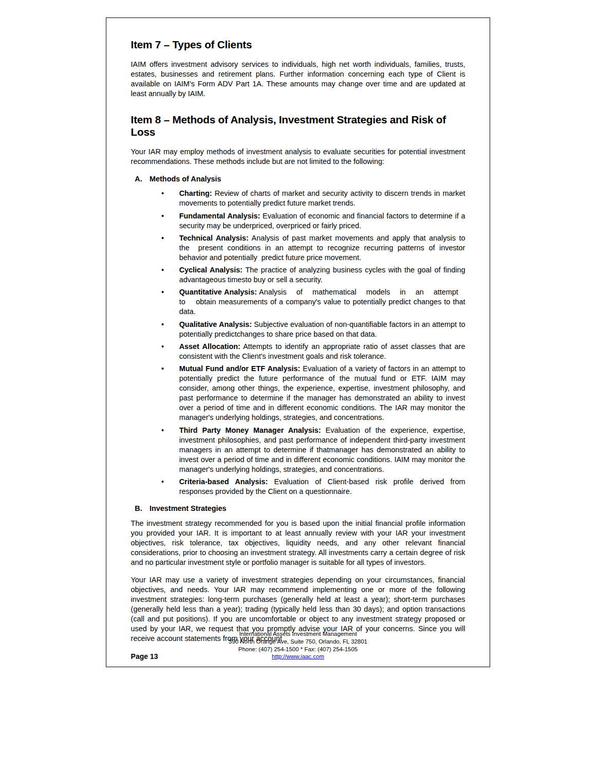Item 7 – Types of Clients
IAIM offers investment advisory services to individuals, high net worth individuals, families, trusts, estates, businesses and retirement plans. Further information concerning each type of Client is available on IAIM’s Form ADV Part 1A. These amounts may change over time and are updated at least annually by IAIM.
Item 8 – Methods of Analysis, Investment Strategies and Risk of Loss
Your IAR may employ methods of investment analysis to evaluate securities for potential investment recommendations. These methods include but are not limited to the following:
A. Methods of Analysis
Charting: Review of charts of market and security activity to discern trends in market movements to potentially predict future market trends.
Fundamental Analysis: Evaluation of economic and financial factors to determine if a security may be underpriced, overpriced or fairly priced.
Technical Analysis: Analysis of past market movements and apply that analysis to the present conditions in an attempt to recognize recurring patterns of investor behavior and potentially predict future price movement.
Cyclical Analysis: The practice of analyzing business cycles with the goal of finding advantageous timesto buy or sell a security.
Quantitative Analysis: Analysis of mathematical models in an attempt to obtain measurements of a company's value to potentially predict changes to that data.
Qualitative Analysis: Subjective evaluation of non-quantifiable factors in an attempt to potentially predictchanges to share price based on that data.
Asset Allocation: Attempts to identify an appropriate ratio of asset classes that are consistent with the Client's investment goals and risk tolerance.
Mutual Fund and/or ETF Analysis: Evaluation of a variety of factors in an attempt to potentially predict the future performance of the mutual fund or ETF. IAIM may consider, among other things, the experience, expertise, investment philosophy, and past performance to determine if the manager has demonstrated an ability to invest over a period of time and in different economic conditions. The IAR may monitor the manager's underlying holdings, strategies, and concentrations.
Third Party Money Manager Analysis: Evaluation of the experience, expertise, investment philosophies, and past performance of independent third-party investment managers in an attempt to determine if thatmanager has demonstrated an ability to invest over a period of time and in different economic conditions. IAIM may monitor the manager's underlying holdings, strategies, and concentrations.
Criteria-based Analysis: Evaluation of Client-based risk profile derived from responses provided by the Client on a questionnaire.
B. Investment Strategies
The investment strategy recommended for you is based upon the initial financial profile information you provided your IAR. It is important to at least annually review with your IAR your investment objectives, risk tolerance, tax objectives, liquidity needs, and any other relevant financial considerations, prior to choosing an investment strategy. All investments carry a certain degree of risk and no particular investment style or portfolio manager is suitable for all types of investors.
Your IAR may use a variety of investment strategies depending on your circumstances, financial objectives, and needs. Your IAR may recommend implementing one or more of the following investment strategies: long-term purchases (generally held at least a year); short-term purchases (generally held less than a year); trading (typically held less than 30 days); and option transactions (call and put positions). If you are uncomfortable or object to any investment strategy proposed or used by your IAR, we request that you promptly advise your IAR of your concerns. Since you will receive account statements from your account
International Assets Investment Management
390 North Orange Ave, Suite 750, Orlando, FL 32801
Phone: (407) 254-1500 * Fax: (407) 254-1505
http://www.iaac.com
Page 13